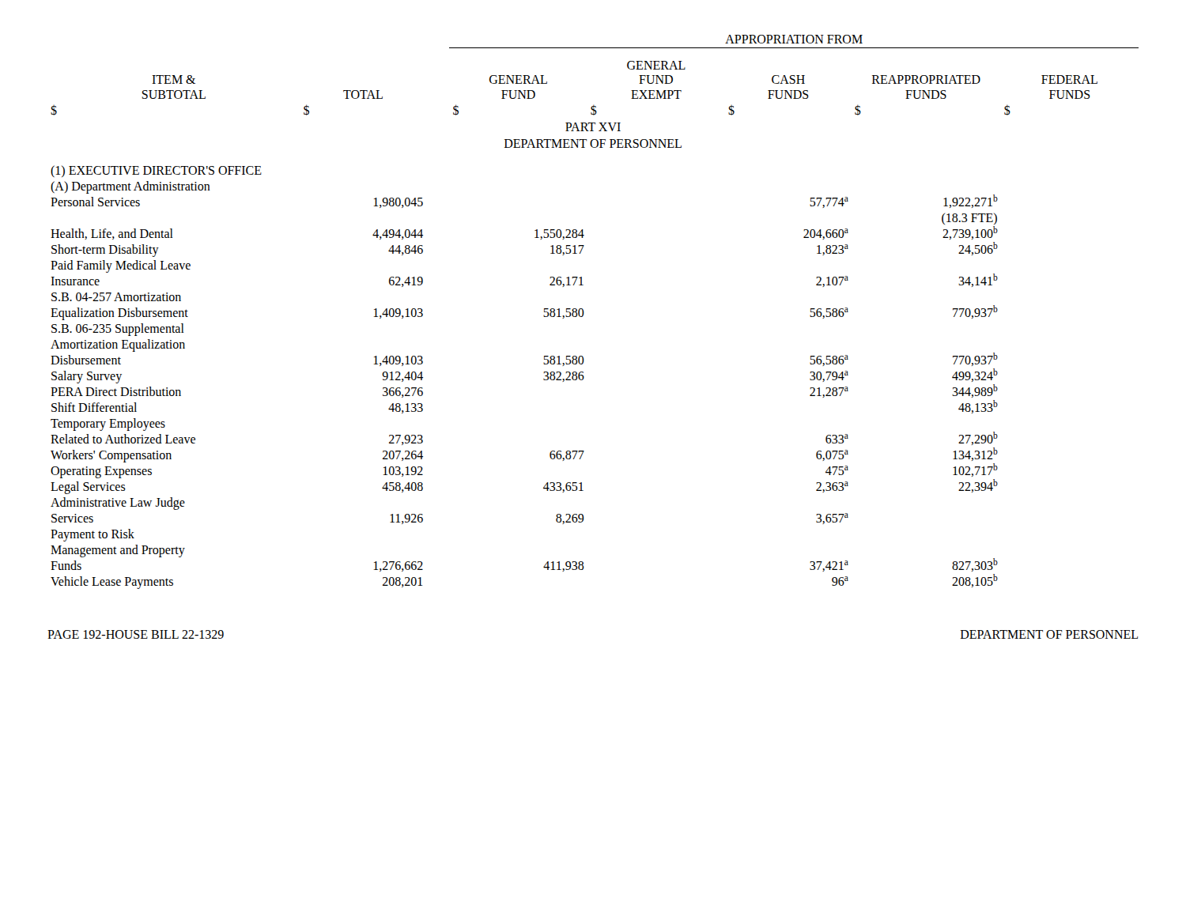| | | | APPROPRIATION FROM |
| ITEM & SUBTOTAL | TOTAL | | GENERAL FUND | GENERAL FUND EXEMPT | CASH FUNDS | REAPPROPRIATED FUNDS | FEDERAL FUNDS |
| $ | $ | | $ | $ | $ | $ | $ |
| PART XVI DEPARTMENT OF PERSONNEL |
| (1) EXECUTIVE DIRECTOR'S OFFICE |
| (A) Department Administration |
| Personal Services | 1,980,045 | | | | 57,774 a | 1,922,271 b | |
| | | | | | | (18.3 FTE) | |
| Health, Life, and Dental | 4,494,044 | | 1,550,284 | | 204,660 a | 2,739,100 b | |
| Short-term Disability | 44,846 | | 18,517 | | 1,823 a | 24,506 b | |
| Paid Family Medical Leave | | | | | | | |
| Insurance | 62,419 | | 26,171 | | 2,107 a | 34,141 b | |
| S.B. 04-257 Amortization | | | | | | | |
| Equalization Disbursement | 1,409,103 | | 581,580 | | 56,586 a | 770,937 b | |
| S.B. 06-235 Supplemental | | | | | | | |
| Amortization Equalization | | | | | | | |
| Disbursement | 1,409,103 | | 581,580 | | 56,586 a | 770,937 b | |
| Salary Survey | 912,404 | | 382,286 | | 30,794 a | 499,324 b | |
| PERA Direct Distribution | 366,276 | | | | 21,287 a | 344,989 b | |
| Shift Differential | 48,133 | | | | | 48,133 b | |
| Temporary Employees | | | | | | | |
| Related to Authorized Leave | 27,923 | | | | 633 a | 27,290 b | |
| Workers' Compensation | 207,264 | | 66,877 | | 6,075 a | 134,312 b | |
| Operating Expenses | 103,192 | | | | 475 a | 102,717 b | |
| Legal Services | 458,408 | | 433,651 | | 2,363 a | 22,394 b | |
| Administrative Law Judge | | | | | | | |
| Services | 11,926 | | 8,269 | | 3,657 a | | |
| Payment to Risk | | | | | | | |
| Management and Property | | | | | | | |
| Funds | 1,276,662 | | 411,938 | | 37,421 a | 827,303 b | |
| Vehicle Lease Payments | 208,201 | | | | 96 a | 208,105 b | |
PAGE 192-HOUSE BILL 22-1329 DEPARTMENT OF PERSONNEL